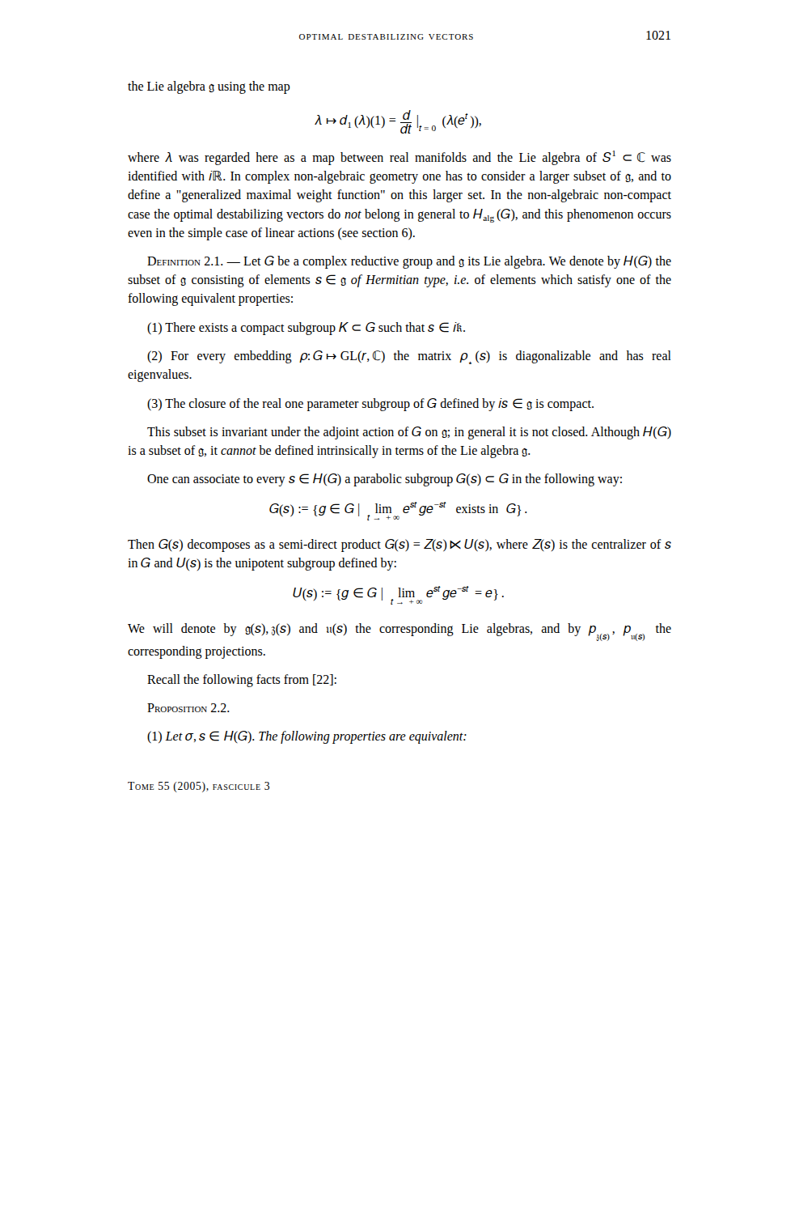optimal destabilizing vectors 1021
the Lie algebra 𝔤 using the map
λ ↦ d1 (λ) (1) = ddt | t=0 (λ(et)) ,
where λ was regarded here as a map between real manifolds and the Lie algebra of S1⊂ℂ was identified with iℝ. In complex non-algebraic geometry one has to consider a larger subset of 𝔤, and to define a "generalized maximal weight function" on this larger set. In the non-algebraic non-compact case the optimal destabilizing vectors do not belong in general to Halg(G), and this phenomenon occurs even in the simple case of linear actions (see section 6).
Definition 2.1. — Let G be a complex reductive group and 𝔤 its Lie algebra. We denote by H(G) the subset of 𝔤 consisting of elements s∈𝔤 of Hermitian type, i.e. of elements which satisfy one of the following equivalent properties:
(1) There exists a compact subgroup K⊂G such that s∈i𝔨.
(2) For every embedding ρ:G↦GL(r,ℂ) the matrix ρ⋆(s) is diagonalizable and has real eigenvalues.
(3) The closure of the real one parameter subgroup of G defined by is∈𝔤 is compact.
This subset is invariant under the adjoint action of G on 𝔤; in general it is not closed. Although H(G) is a subset of 𝔤, it cannot be defined intrinsically in terms of the Lie algebra 𝔤.
One can associate to every s∈H(G) a parabolic subgroup G(s)⊂G in the following way:
G(s) := { g∈G | lim t→+∞ est g e−st exists in G } .
Then G(s) decomposes as a semi-direct product G(s)=Z(s)⋉U(s), where Z(s) is the centralizer of s in G and U(s) is the unipotent subgroup defined by:
U(s) := { g∈G | lim t→+∞ est g e−st = e } .
We will denote by 𝔤(s),𝔷(s) and 𝔲(s) the corresponding Lie algebras, and by p𝔷(s), p𝔲(s) the corresponding projections.
Recall the following facts from [22]:
Proposition 2.2.
(1) Let σ,s∈H(G). The following properties are equivalent:
Tome 55 (2005), fascicule 3